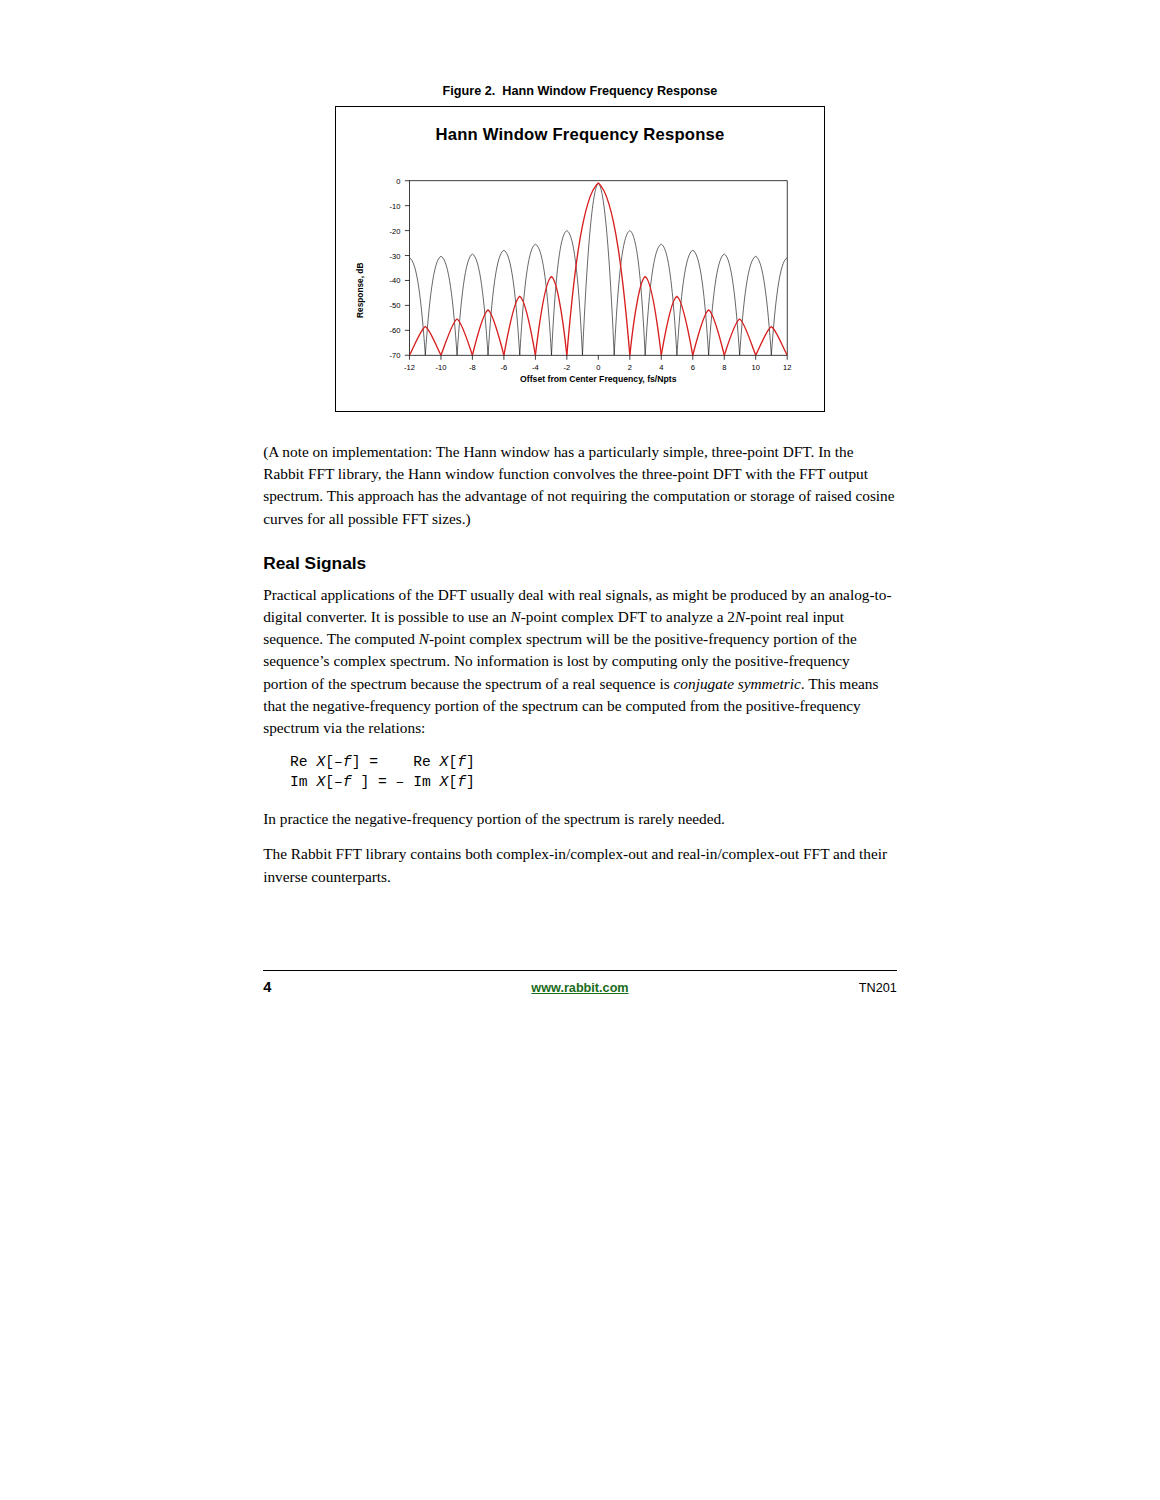Figure 2. Hann Window Frequency Response
Hann Window Frequency Response
Response, dB 0 -10 -20 -30 -40 -50 -60 -70 -12 -10 -8 -6 -4 -2 0 2 4 6 8 10 12 Offset from Center Frequency, fs/Npts
(A note on implementation: The Hann window has a particularly simple, three-point DFT. In the Rabbit FFT library, the Hann window function convolves the three-point DFT with the FFT output spectrum. This approach has the advantage of not requiring the computation or storage of raised cosine curves for all possible FFT sizes.)
Real Signals
Practical applications of the DFT usually deal with real signals, as might be produced by an analog-to-digital converter. It is possible to use an N-point complex DFT to analyze a 2N-point real input sequence. The computed N-point complex spectrum will be the positive-frequency portion of the sequence’s complex spectrum. No information is lost by computing only the positive-frequency portion of the spectrum because the spectrum of a real sequence is conjugate symmetric. This means that the negative-frequency portion of the spectrum can be computed from the positive-frequency spectrum via the relations:
Re X[–f] = Re X[f] Im X[–f ] = – Im X[f]
In practice the negative-frequency portion of the spectrum is rarely needed.
The Rabbit FFT library contains both complex-in/complex-out and real-in/complex-out FFT and their inverse counterparts.
4
www.rabbit.com
TN201